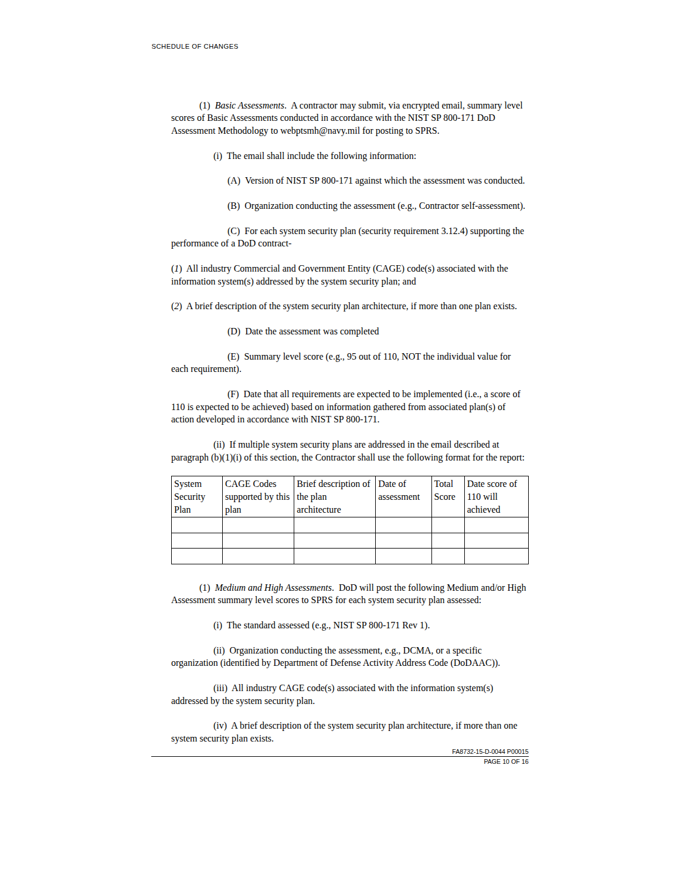SCHEDULE OF CHANGES
(1) Basic Assessments. A contractor may submit, via encrypted email, summary level scores of Basic Assessments conducted in accordance with the NIST SP 800-171 DoD Assessment Methodology to webptsmh@navy.mil for posting to SPRS.
(i) The email shall include the following information:
(A) Version of NIST SP 800-171 against which the assessment was conducted.
(B) Organization conducting the assessment (e.g., Contractor self-assessment).
(C) For each system security plan (security requirement 3.12.4) supporting the performance of a DoD contract-
(1) All industry Commercial and Government Entity (CAGE) code(s) associated with the information system(s) addressed by the system security plan; and
(2) A brief description of the system security plan architecture, if more than one plan exists.
(D) Date the assessment was completed
(E) Summary level score (e.g., 95 out of 110, NOT the individual value for each requirement).
(F) Date that all requirements are expected to be implemented (i.e., a score of 110 is expected to be achieved) based on information gathered from associated plan(s) of action developed in accordance with NIST SP 800-171.
(ii) If multiple system security plans are addressed in the email described at paragraph (b)(1)(i) of this section, the Contractor shall use the following format for the report:
| System Security Plan | CAGE Codes supported by this plan | Brief description of the plan architecture | Date of assessment | Total Score | Date score of 110 will achieved |
| --- | --- | --- | --- | --- | --- |
(1) Medium and High Assessments. DoD will post the following Medium and/or High Assessment summary level scores to SPRS for each system security plan assessed:
(i) The standard assessed (e.g., NIST SP 800-171 Rev 1).
(ii) Organization conducting the assessment, e.g., DCMA, or a specific organization (identified by Department of Defense Activity Address Code (DoDAAC)).
(iii) All industry CAGE code(s) associated with the information system(s) addressed by the system security plan.
(iv) A brief description of the system security plan architecture, if more than one system security plan exists.
FA8732-15-D-0044 P00015
PAGE 10 OF 16